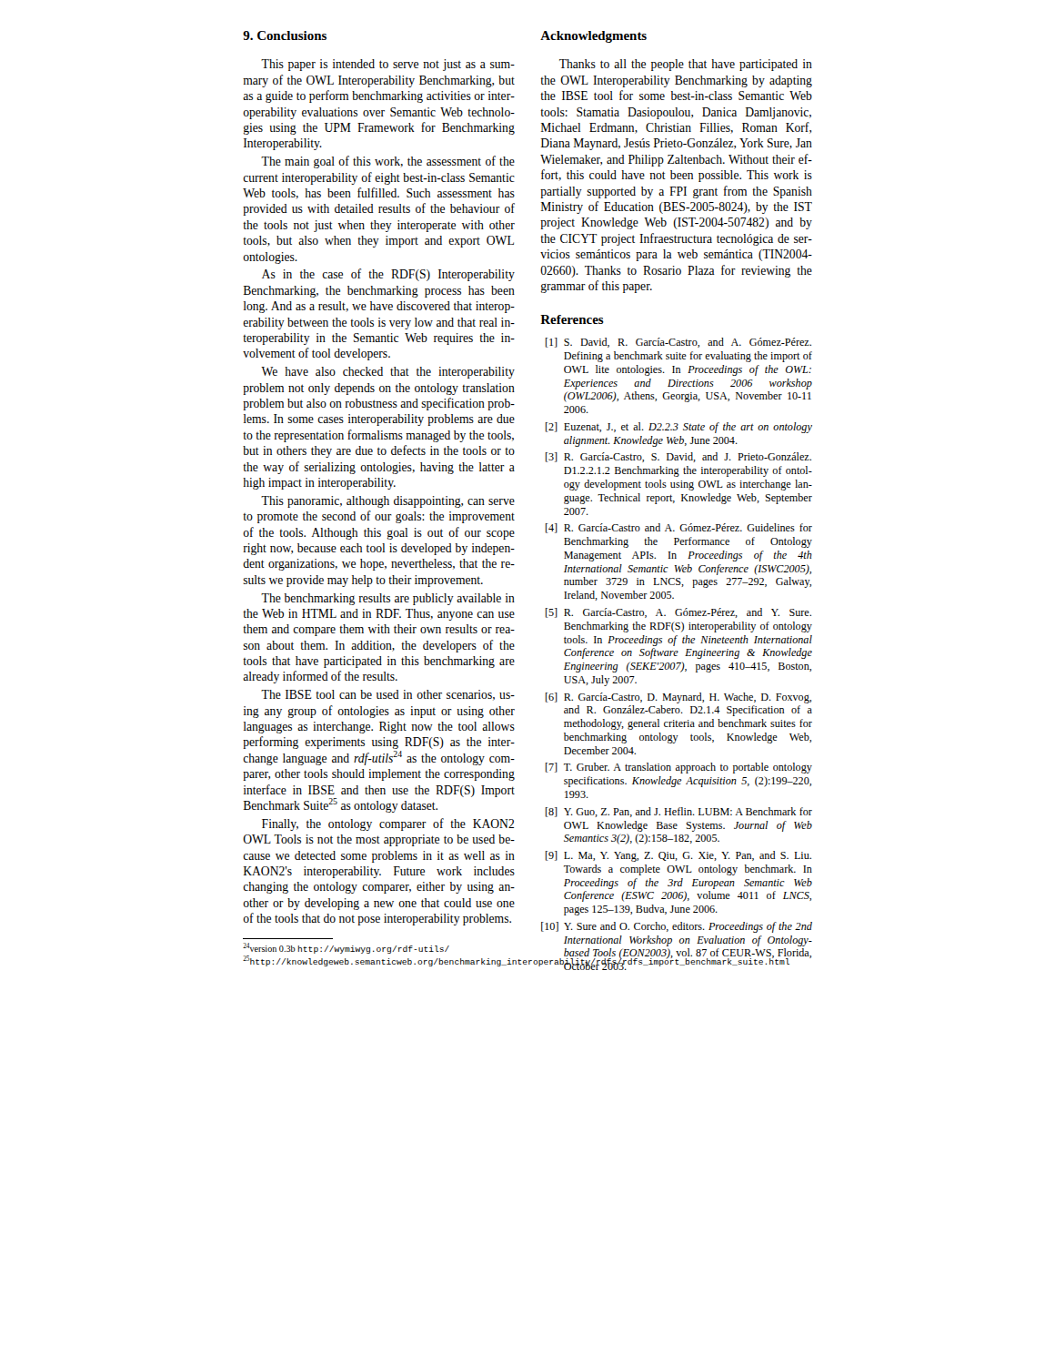9. Conclusions
This paper is intended to serve not just as a summary of the OWL Interoperability Benchmarking, but as a guide to perform benchmarking activities or interoperability evaluations over Semantic Web technologies using the UPM Framework for Benchmarking Interoperability.
The main goal of this work, the assessment of the current interoperability of eight best-in-class Semantic Web tools, has been fulfilled. Such assessment has provided us with detailed results of the behaviour of the tools not just when they interoperate with other tools, but also when they import and export OWL ontologies.
As in the case of the RDF(S) Interoperability Benchmarking, the benchmarking process has been long. And as a result, we have discovered that interoperability between the tools is very low and that real interoperability in the Semantic Web requires the involvement of tool developers.
We have also checked that the interoperability problem not only depends on the ontology translation problem but also on robustness and specification problems. In some cases interoperability problems are due to the representation formalisms managed by the tools, but in others they are due to defects in the tools or to the way of serializing ontologies, having the latter a high impact in interoperability.
This panoramic, although disappointing, can serve to promote the second of our goals: the improvement of the tools. Although this goal is out of our scope right now, because each tool is developed by independent organizations, we hope, nevertheless, that the results we provide may help to their improvement.
The benchmarking results are publicly available in the Web in HTML and in RDF. Thus, anyone can use them and compare them with their own results or reason about them. In addition, the developers of the tools that have participated in this benchmarking are already informed of the results.
The IBSE tool can be used in other scenarios, using any group of ontologies as input or using other languages as interchange. Right now the tool allows performing experiments using RDF(S) as the interchange language and rdf-utils24 as the ontology comparer, other tools should implement the corresponding interface in IBSE and then use the RDF(S) Import Benchmark Suite25 as ontology dataset.
Finally, the ontology comparer of the KAON2 OWL Tools is not the most appropriate to be used because we detected some problems in it as well as in KAON2's interoperability. Future work includes changing the ontology comparer, either by using another or by developing a new one that could use one of the tools that do not pose interoperability problems.
24version 0.3b http://wymiwyg.org/rdf-utils/
25http://knowledgeweb.semanticweb.org/benchmarking_interoperability/rdfs/rdfs_import_benchmark_suite.html
Acknowledgments
Thanks to all the people that have participated in the OWL Interoperability Benchmarking by adapting the IBSE tool for some best-in-class Semantic Web tools: Stamatia Dasiopoulou, Danica Damljanovic, Michael Erdmann, Christian Fillies, Roman Korf, Diana Maynard, Jesús Prieto-González, York Sure, Jan Wielemaker, and Philipp Zaltenbach. Without their effort, this could have not been possible. This work is partially supported by a FPI grant from the Spanish Ministry of Education (BES-2005-8024), by the IST project Knowledge Web (IST-2004-507482) and by the CICYT project Infraestructura tecnológica de servicios semánticos para la web semántica (TIN2004-02660). Thanks to Rosario Plaza for reviewing the grammar of this paper.
References
[1] S. David, R. García-Castro, and A. Gómez-Pérez. Defining a benchmark suite for evaluating the import of OWL lite ontologies. In Proceedings of the OWL: Experiences and Directions 2006 workshop (OWL2006), Athens, Georgia, USA, November 10-11 2006.
[2] Euzenat, J., et al. D2.2.3 State of the art on ontology alignment. Knowledge Web, June 2004.
[3] R. García-Castro, S. David, and J. Prieto-González. D1.2.2.1.2 Benchmarking the interoperability of ontology development tools using OWL as interchange language. Technical report, Knowledge Web, September 2007.
[4] R. García-Castro and A. Gómez-Pérez. Guidelines for Benchmarking the Performance of Ontology Management APIs. In Proceedings of the 4th International Semantic Web Conference (ISWC2005), number 3729 in LNCS, pages 277–292, Galway, Ireland, November 2005.
[5] R. García-Castro, A. Gómez-Pérez, and Y. Sure. Benchmarking the RDF(S) interoperability of ontology tools. In Proceedings of the Nineteenth International Conference on Software Engineering & Knowledge Engineering (SEKE'2007), pages 410–415, Boston, USA, July 2007.
[6] R. García-Castro, D. Maynard, H. Wache, D. Foxvog, and R. González-Cabero. D2.1.4 Specification of a methodology, general criteria and benchmark suites for benchmarking ontology tools, Knowledge Web, December 2004.
[7] T. Gruber. A translation approach to portable ontology specifications. Knowledge Acquisition 5, (2):199–220, 1993.
[8] Y. Guo, Z. Pan, and J. Heflin. LUBM: A Benchmark for OWL Knowledge Base Systems. Journal of Web Semantics 3(2), (2):158–182, 2005.
[9] L. Ma, Y. Yang, Z. Qiu, G. Xie, Y. Pan, and S. Liu. Towards a complete OWL ontology benchmark. In Proceedings of the 3rd European Semantic Web Conference (ESWC 2006), volume 4011 of LNCS, pages 125–139, Budva, June 2006.
[10] Y. Sure and O. Corcho, editors. Proceedings of the 2nd International Workshop on Evaluation of Ontology-based Tools (EON2003), vol. 87 of CEUR-WS, Florida, October 2003.